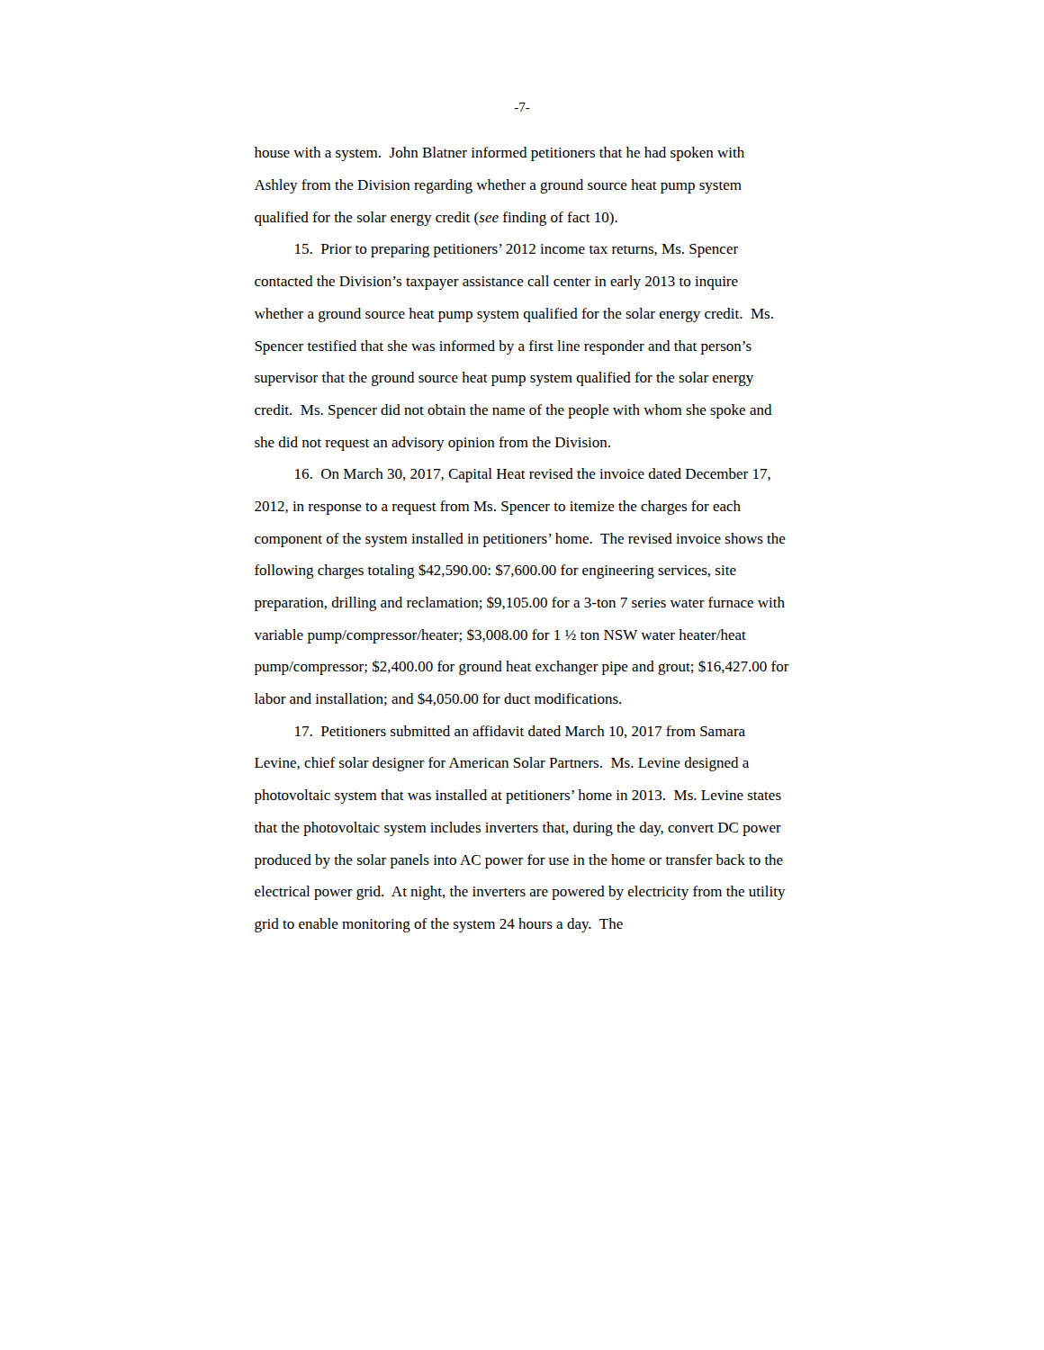-7-
house with a system. John Blatner informed petitioners that he had spoken with Ashley from the Division regarding whether a ground source heat pump system qualified for the solar energy credit (see finding of fact 10).
15. Prior to preparing petitioners’ 2012 income tax returns, Ms. Spencer contacted the Division’s taxpayer assistance call center in early 2013 to inquire whether a ground source heat pump system qualified for the solar energy credit. Ms. Spencer testified that she was informed by a first line responder and that person’s supervisor that the ground source heat pump system qualified for the solar energy credit. Ms. Spencer did not obtain the name of the people with whom she spoke and she did not request an advisory opinion from the Division.
16. On March 30, 2017, Capital Heat revised the invoice dated December 17, 2012, in response to a request from Ms. Spencer to itemize the charges for each component of the system installed in petitioners’ home. The revised invoice shows the following charges totaling $42,590.00: $7,600.00 for engineering services, site preparation, drilling and reclamation; $9,105.00 for a 3-ton 7 series water furnace with variable pump/compressor/heater; $3,008.00 for 1 ½ ton NSW water heater/heat pump/compressor; $2,400.00 for ground heat exchanger pipe and grout; $16,427.00 for labor and installation; and $4,050.00 for duct modifications.
17. Petitioners submitted an affidavit dated March 10, 2017 from Samara Levine, chief solar designer for American Solar Partners. Ms. Levine designed a photovoltaic system that was installed at petitioners’ home in 2013. Ms. Levine states that the photovoltaic system includes inverters that, during the day, convert DC power produced by the solar panels into AC power for use in the home or transfer back to the electrical power grid. At night, the inverters are powered by electricity from the utility grid to enable monitoring of the system 24 hours a day. The